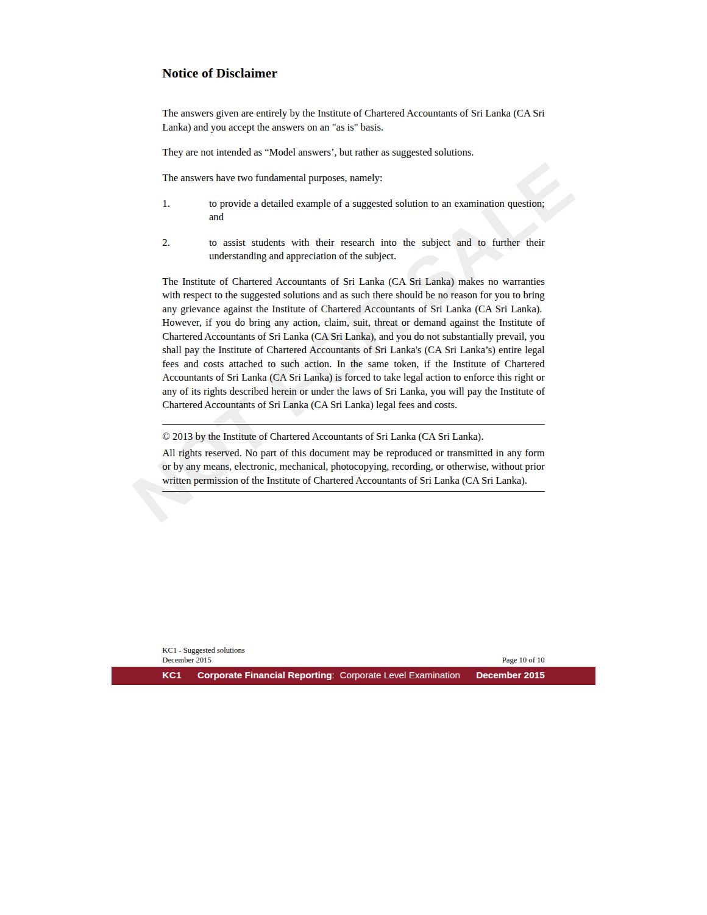NOT FOR SALE
Notice of Disclaimer
The answers given are entirely by the Institute of Chartered Accountants of Sri Lanka (CA Sri Lanka) and you accept the answers on an "as is" basis.
They are not intended as “Model answers’, but rather as suggested solutions.
The answers have two fundamental purposes, namely:
1. to provide a detailed example of a suggested solution to an examination question; and
2. to assist students with their research into the subject and to further their understanding and appreciation of the subject.
The Institute of Chartered Accountants of Sri Lanka (CA Sri Lanka) makes no warranties with respect to the suggested solutions and as such there should be no reason for you to bring any grievance against the Institute of Chartered Accountants of Sri Lanka (CA Sri Lanka). However, if you do bring any action, claim, suit, threat or demand against the Institute of Chartered Accountants of Sri Lanka (CA Sri Lanka), and you do not substantially prevail, you shall pay the Institute of Chartered Accountants of Sri Lanka's (CA Sri Lanka’s) entire legal fees and costs attached to such action. In the same token, if the Institute of Chartered Accountants of Sri Lanka (CA Sri Lanka) is forced to take legal action to enforce this right or any of its rights described herein or under the laws of Sri Lanka, you will pay the Institute of Chartered Accountants of Sri Lanka (CA Sri Lanka) legal fees and costs.
© 2013 by the Institute of Chartered Accountants of Sri Lanka (CA Sri Lanka).
All rights reserved. No part of this document may be reproduced or transmitted in any form or by any means, electronic, mechanical, photocopying, recording, or otherwise, without prior written permission of the Institute of Chartered Accountants of Sri Lanka (CA Sri Lanka).
KC1 - Suggested solutions
December 2015
Page 10 of 10
KC1
Corporate Financial Reporting: Corporate Level Examination
December 2015